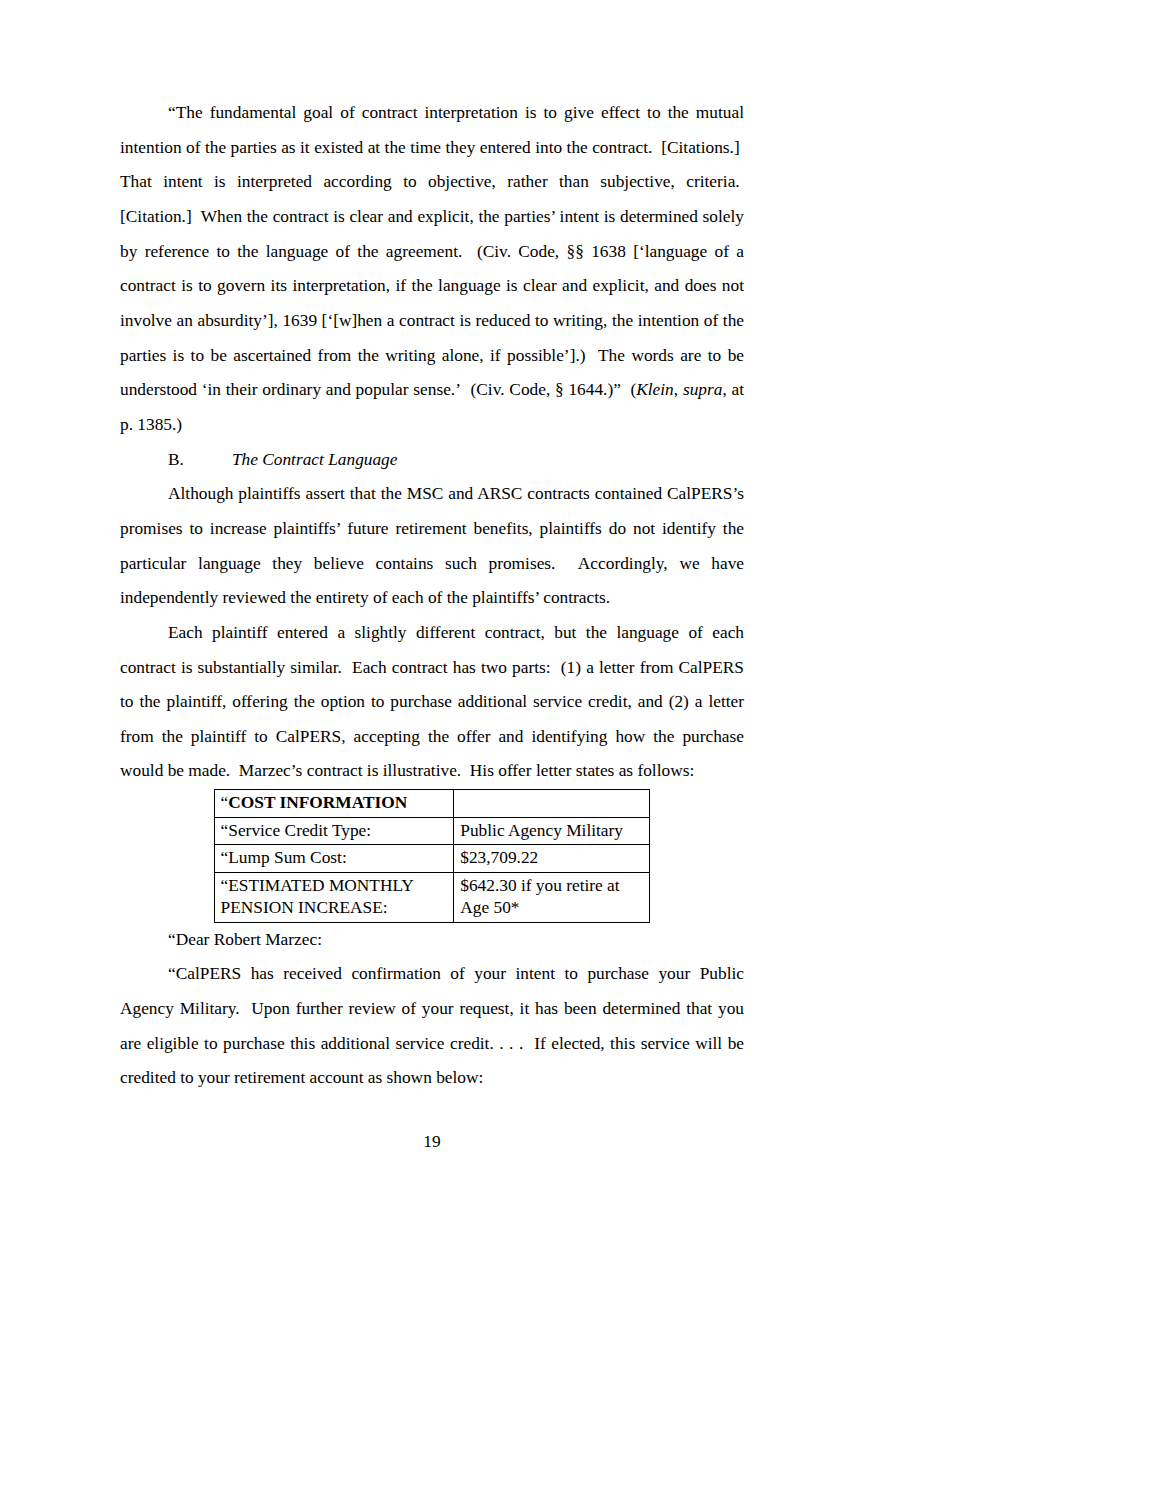“The fundamental goal of contract interpretation is to give effect to the mutual intention of the parties as it existed at the time they entered into the contract. [Citations.] That intent is interpreted according to objective, rather than subjective, criteria. [Citation.] When the contract is clear and explicit, the parties’ intent is determined solely by reference to the language of the agreement. (Civ. Code, §§ 1638 [‘language of a contract is to govern its interpretation, if the language is clear and explicit, and does not involve an absurdity’], 1639 [‘[w]hen a contract is reduced to writing, the intention of the parties is to be ascertained from the writing alone, if possible’].) The words are to be understood ‘in their ordinary and popular sense.’ (Civ. Code, § 1644.)” (Klein, supra, at p. 1385.)
B. The Contract Language
Although plaintiffs assert that the MSC and ARSC contracts contained CalPERS’s promises to increase plaintiffs’ future retirement benefits, plaintiffs do not identify the particular language they believe contains such promises. Accordingly, we have independently reviewed the entirety of each of the plaintiffs’ contracts.
Each plaintiff entered a slightly different contract, but the language of each contract is substantially similar. Each contract has two parts: (1) a letter from CalPERS to the plaintiff, offering the option to purchase additional service credit, and (2) a letter from the plaintiff to CalPERS, accepting the offer and identifying how the purchase would be made. Marzec’s contract is illustrative. His offer letter states as follows:
| “ COST INFORMATION | |
| “Service Credit Type: | Public Agency Military |
| “Lump Sum Cost: | $23,709.22 |
| “ESTIMATED MONTHLY PENSION INCREASE: | $642.30 if you retire at Age 50* |
“Dear Robert Marzec:
“CalPERS has received confirmation of your intent to purchase your Public Agency Military. Upon further review of your request, it has been determined that you are eligible to purchase this additional service credit. . . . If elected, this service will be credited to your retirement account as shown below:
19